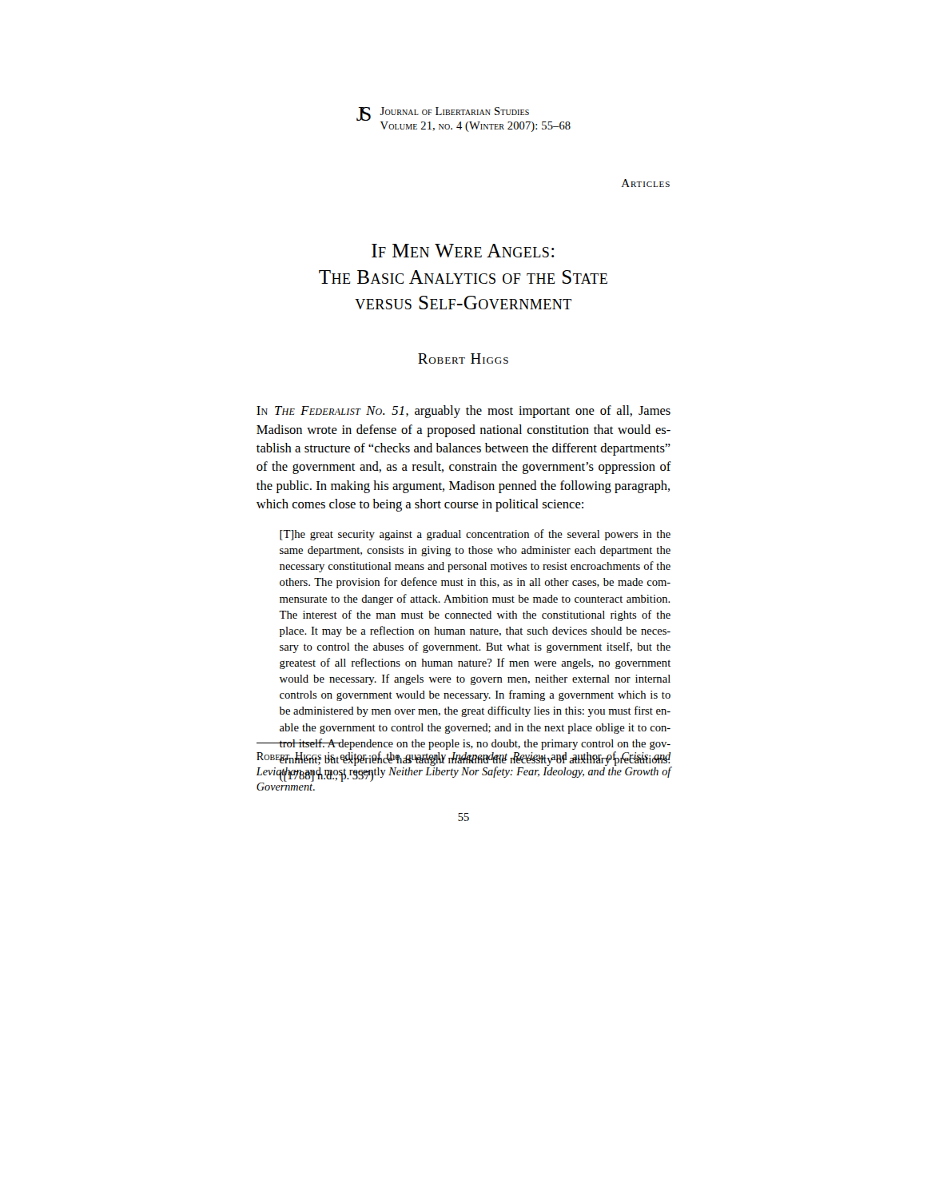JS
Journal of Libertarian Studies
Volume 21, no. 4 (Winter 2007): 55–68
Articles
If Men Were Angels: The Basic Analytics of the State versus Self-Government
Robert Higgs
In The Federalist No. 51, arguably the most important one of all, James Madison wrote in defense of a proposed national constitution that would establish a structure of “checks and balances between the different departments” of the government and, as a result, constrain the government’s oppression of the public. In making his argument, Madison penned the following paragraph, which comes close to being a short course in political science:
[T]he great security against a gradual concentration of the several powers in the same department, consists in giving to those who administer each department the necessary constitutional means and personal motives to resist encroachments of the others. The provision for defence must in this, as in all other cases, be made commensurate to the danger of attack. Ambition must be made to counteract ambition. The interest of the man must be connected with the constitutional rights of the place. It may be a reflection on human nature, that such devices should be necessary to control the abuses of government. But what is government itself, but the greatest of all reflections on human nature? If men were angels, no government would be necessary. If angels were to govern men, neither external nor internal controls on government would be necessary. In framing a government which is to be administered by men over men, the great difficulty lies in this: you must first enable the government to control the governed; and in the next place oblige it to control itself. A dependence on the people is, no doubt, the primary control on the government; but experience has taught mankind the necessity of auxiliary precautions. ([1788] n.d., p. 337)
Robert Higgs is editor of the quarterly Independent Review and author of Crisis and Leviathan and most recently Neither Liberty Nor Safety: Fear, Ideology, and the Growth of Government.
55